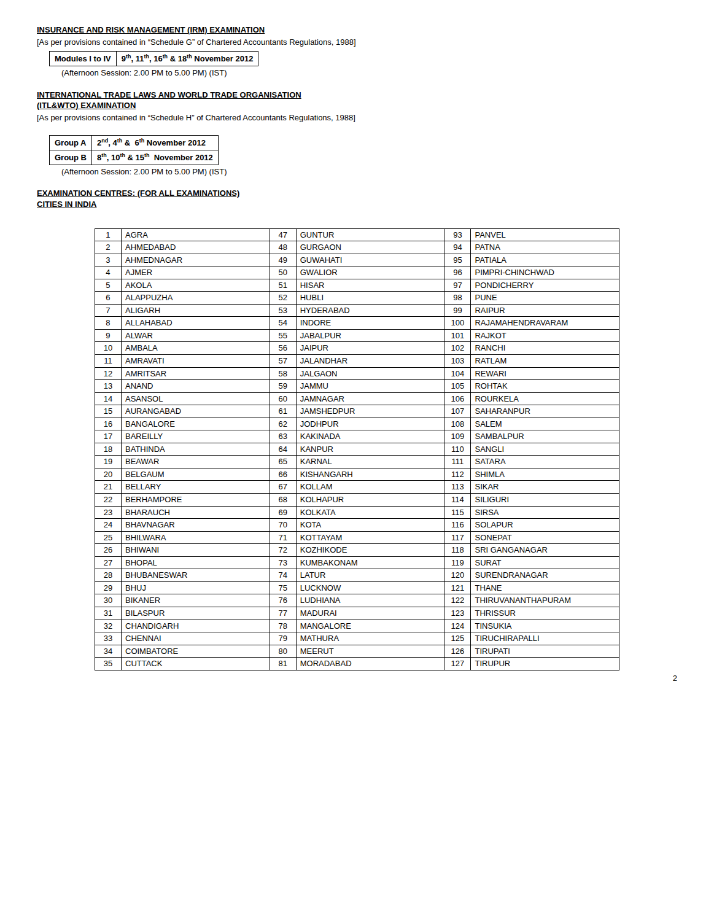INSURANCE AND RISK MANAGEMENT (IRM) EXAMINATION
[As per provisions contained in “Schedule G” of Chartered Accountants Regulations, 1988]
| Modules I to IV | 9 th , 11 th , 16 th & 18 th November 2012 |
(Afternoon Session: 2.00 PM to 5.00 PM) (IST)
INTERNATIONAL TRADE LAWS AND WORLD TRADE ORGANISATION
(ITL&WTO) EXAMINATION
[As per provisions contained in “Schedule H” of Chartered Accountants Regulations, 1988]
| Group A | 2 nd , 4 th & 6 th November 2012 |
| Group B | 8 th , 10 th & 15 th November 2012 |
(Afternoon Session: 2.00 PM to 5.00 PM) (IST)
EXAMINATION CENTRES: (FOR ALL EXAMINATIONS)
CITIES IN INDIA
| 1 | AGRA | 47 | GUNTUR | 93 | PANVEL |
| 2 | AHMEDABAD | 48 | GURGAON | 94 | PATNA |
| 3 | AHMEDNAGAR | 49 | GUWAHATI | 95 | PATIALA |
| 4 | AJMER | 50 | GWALIOR | 96 | PIMPRI-CHINCHWAD |
| 5 | AKOLA | 51 | HISAR | 97 | PONDICHERRY |
| 6 | ALAPPUZHA | 52 | HUBLI | 98 | PUNE |
| 7 | ALIGARH | 53 | HYDERABAD | 99 | RAIPUR |
| 8 | ALLAHABAD | 54 | INDORE | 100 | RAJAMAHENDRAVARAM |
| 9 | ALWAR | 55 | JABALPUR | 101 | RAJKOT |
| 10 | AMBALA | 56 | JAIPUR | 102 | RANCHI |
| 11 | AMRAVATI | 57 | JALANDHAR | 103 | RATLAM |
| 12 | AMRITSAR | 58 | JALGAON | 104 | REWARI |
| 13 | ANAND | 59 | JAMMU | 105 | ROHTAK |
| 14 | ASANSOL | 60 | JAMNAGAR | 106 | ROURKELA |
| 15 | AURANGABAD | 61 | JAMSHEDPUR | 107 | SAHARANPUR |
| 16 | BANGALORE | 62 | JODHPUR | 108 | SALEM |
| 17 | BAREILLY | 63 | KAKINADA | 109 | SAMBALPUR |
| 18 | BATHINDA | 64 | KANPUR | 110 | SANGLI |
| 19 | BEAWAR | 65 | KARNAL | 111 | SATARA |
| 20 | BELGAUM | 66 | KISHANGARH | 112 | SHIMLA |
| 21 | BELLARY | 67 | KOLLAM | 113 | SIKAR |
| 22 | BERHAMPORE | 68 | KOLHAPUR | 114 | SILIGURI |
| 23 | BHARAUCH | 69 | KOLKATA | 115 | SIRSA |
| 24 | BHAVNAGAR | 70 | KOTA | 116 | SOLAPUR |
| 25 | BHILWARA | 71 | KOTTAYAM | 117 | SONEPAT |
| 26 | BHIWANI | 72 | KOZHIKODE | 118 | SRI GANGANAGAR |
| 27 | BHOPAL | 73 | KUMBAKONAM | 119 | SURAT |
| 28 | BHUBANESWAR | 74 | LATUR | 120 | SURENDRANAGAR |
| 29 | BHUJ | 75 | LUCKNOW | 121 | THANE |
| 30 | BIKANER | 76 | LUDHIANA | 122 | THIRUVANANTHAPURAM |
| 31 | BILASPUR | 77 | MADURAI | 123 | THRISSUR |
| 32 | CHANDIGARH | 78 | MANGALORE | 124 | TINSUKIA |
| 33 | CHENNAI | 79 | MATHURA | 125 | TIRUCHIRAPALLI |
| 34 | COIMBATORE | 80 | MEERUT | 126 | TIRUPATI |
| 35 | CUTTACK | 81 | MORADABAD | 127 | TIRUPUR |
2